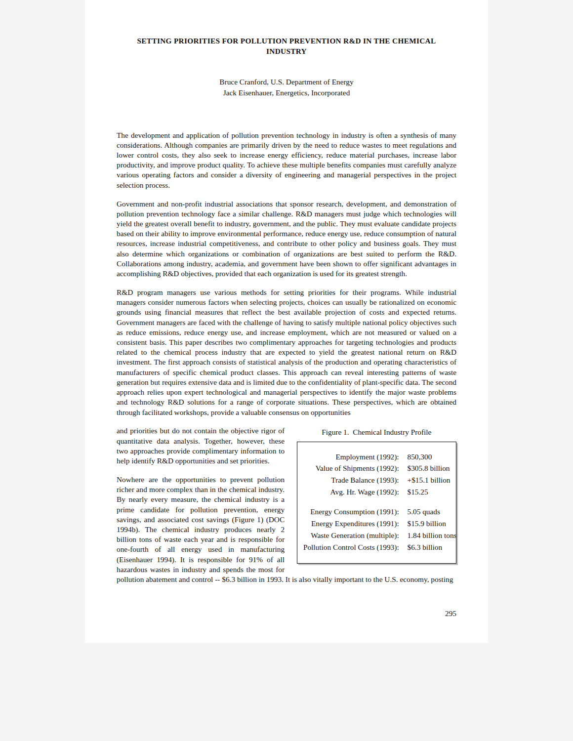SETTING PRIORITIES FOR POLLUTION PREVENTION R&D IN THE CHEMICAL INDUSTRY
Bruce Cranford, U.S. Department of Energy
Jack Eisenhauer, Energetics, Incorporated
The development and application of pollution prevention technology in industry is often a synthesis of many considerations. Although companies are primarily driven by the need to reduce wastes to meet regulations and lower control costs, they also seek to increase energy efficiency, reduce material purchases, increase labor productivity, and improve product quality. To achieve these multiple benefits companies must carefully analyze various operating factors and consider a diversity of engineering and managerial perspectives in the project selection process.
Government and non-profit industrial associations that sponsor research, development, and demonstration of pollution prevention technology face a similar challenge. R&D managers must judge which technologies will yield the greatest overall benefit to industry, government, and the public. They must evaluate candidate projects based on their ability to improve environmental performance, reduce energy use, reduce consumption of natural resources, increase industrial competitiveness, and contribute to other policy and business goals. They must also determine which organizations or combination of organizations are best suited to perform the R&D. Collaborations among industry, academia, and government have been shown to offer significant advantages in accomplishing R&D objectives, provided that each organization is used for its greatest strength.
R&D program managers use various methods for setting priorities for their programs. While industrial managers consider numerous factors when selecting projects, choices can usually be rationalized on economic grounds using financial measures that reflect the best available projection of costs and expected returns. Government managers are faced with the challenge of having to satisfy multiple national policy objectives such as reduce emissions, reduce energy use, and increase employment, which are not measured or valued on a consistent basis. This paper describes two complimentary approaches for targeting technologies and products related to the chemical process industry that are expected to yield the greatest national return on R&D investment. The first approach consists of statistical analysis of the production and operating characteristics of manufacturers of specific chemical product classes. This approach can reveal interesting patterns of waste generation but requires extensive data and is limited due to the confidentiality of plant-specific data. The second approach relies upon expert technological and managerial perspectives to identify the major waste problems and technology R&D solutions for a range of corporate situations. These perspectives, which are obtained through facilitated workshops, provide a valuable consensus on opportunities
Figure 1. Chemical Industry Profile
| Employment (1992): | 850,300 |
| Value of Shipments (1992): | $305.8 billion |
| Trade Balance (1993): | +$15.1 billion |
| Avg. Hr. Wage (1992): | $15.25 |
| Energy Consumption (1991): | 5.05 quads |
| Energy Expenditures (1991): | $15.9 billion |
| Waste Generation (multiple): | 1.84 billion tons |
| Pollution Control Costs (1993): | $6.3 billion |
and priorities but do not contain the objective rigor of quantitative data analysis. Together, however, these two approaches provide complimentary information to help identify R&D opportunities and set priorities.
Nowhere are the opportunities to prevent pollution richer and more complex than in the chemical industry. By nearly every measure, the chemical industry is a prime candidate for pollution prevention, energy savings, and associated cost savings (Figure 1) (DOC 1994b). The chemical industry produces nearly 2 billion tons of waste each year and is responsible for one-fourth of all energy used in manufacturing (Eisenhauer 1994). It is responsible for 91% of all hazardous wastes in industry and spends the most for pollution abatement and control -- $6.3 billion in 1993. It is also vitally important to the U.S. economy, posting
295